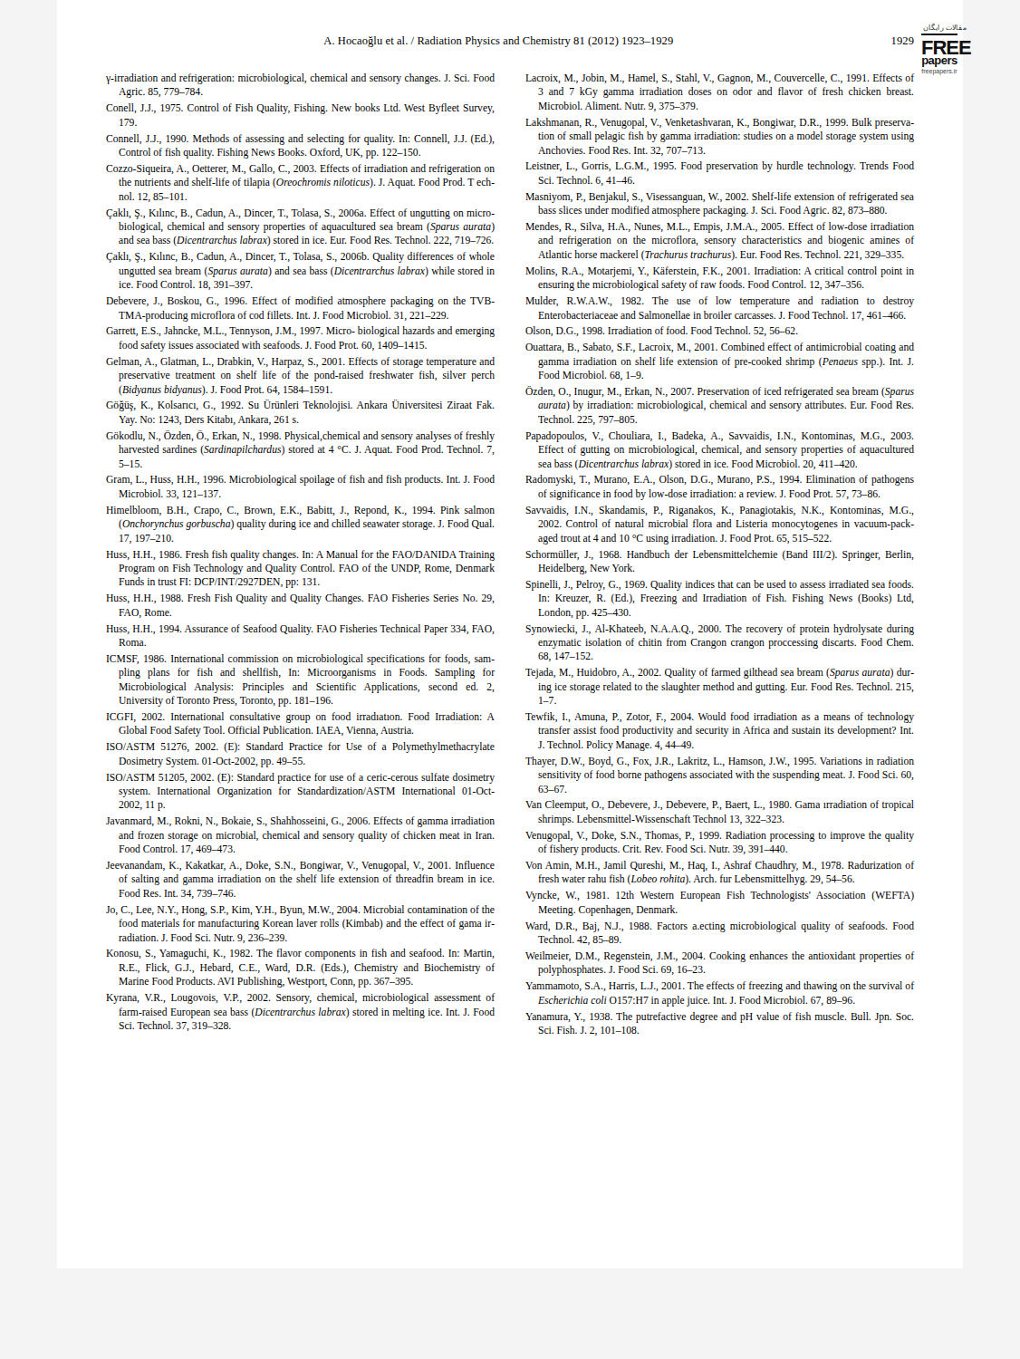1929 A. Hocaoğlu et al. / Radiation Physics and Chemistry 81 (2012) 1923–1929
مقالات رایگان
FREE
papers
freepapers.ir
γ-irradiation and refrigeration: microbiological, chemical and sensory changes. J. Sci. Food Agric. 85, 779–784.
Conell, J.J., 1975. Control of Fish Quality, Fishing. New books Ltd. West Byfleet Survey, 179.
Connell, J.J., 1990. Methods of assessing and selecting for quality. In: Connell, J.J. (Ed.), Control of fish quality. Fishing News Books. Oxford, UK, pp. 122–150.
Cozzo-Siqueira, A., Oetterer, M., Gallo, C., 2003. Effects of irradiation and refrigeration on the nutrients and shelf-life of tilapia (Oreochromis niloticus). J. Aquat. Food Prod. T echnol. 12, 85–101.
Çaklı, Ş., Kılınc, B., Cadun, A., Dincer, T., Tolasa, S., 2006a. Effect of ungutting on microbiological, chemical and sensory properties of aquacultured sea bream (Sparus aurata) and sea bass (Dicentrarchus labrax) stored in ice. Eur. Food Res. Technol. 222, 719–726.
Çaklı, Ş., Kılınc, B., Cadun, A., Dincer, T., Tolasa, S., 2006b. Quality differences of whole ungutted sea bream (Sparus aurata) and sea bass (Dicentrarchus labrax) while stored in ice. Food Control. 18, 391–397.
Debevere, J., Boskou, G., 1996. Effect of modified atmosphere packaging on the TVB-TMA-producing microflora of cod fillets. Int. J. Food Microbiol. 31, 221–229.
Garrett, E.S., Jahncke, M.L., Tennyson, J.M., 1997. Micro- biological hazards and emerging food safety issues associated with seafoods. J. Food Prot. 60, 1409–1415.
Gelman, A., Glatman, L., Drabkin, V., Harpaz, S., 2001. Effects of storage temperature and preservative treatment on shelf life of the pond-raised freshwater fish, silver perch (Bidyanus bidyanus). J. Food Prot. 64, 1584–1591.
Göğüş, K., Kolsarıcı, G., 1992. Su Ürünleri Teknolojisi. Ankara Üniversitesi Ziraat Fak. Yay. No: 1243, Ders Kitabı, Ankara, 261 s.
Gökodlu, N., Özden, Ö., Erkan, N., 1998. Physical,chemical and sensory analyses of freshly harvested sardines (Sardinapilchardus) stored at 4 °C. J. Aquat. Food Prod. Technol. 7, 5–15.
Gram, L., Huss, H.H., 1996. Microbiological spoilage of fish and fish products. Int. J. Food Microbiol. 33, 121–137.
Himelbloom, B.H., Crapo, C., Brown, E.K., Babitt, J., Repond, K., 1994. Pink salmon (Onchorynchus gorbuscha) quality during ice and chilled seawater storage. J. Food Qual. 17, 197–210.
Huss, H.H., 1986. Fresh fish quality changes. In: A Manual for the FAO/DANIDA Training Program on Fish Technology and Quality Control. FAO of the UNDP, Rome, Denmark Funds in trust FI: DCP/INT/2927DEN, pp: 131.
Huss, H.H., 1988. Fresh Fish Quality and Quality Changes. FAO Fisheries Series No. 29, FAO, Rome.
Huss, H.H., 1994. Assurance of Seafood Quality. FAO Fisheries Technical Paper 334, FAO, Roma.
ICMSF, 1986. International commission on microbiological specifications for foods, sampling plans for fish and shellfish, In: Microorganisms in Foods. Sampling for Microbiological Analysis: Principles and Scientific Applications, second ed. 2, University of Toronto Press, Toronto, pp. 181–196.
ICGFI, 2002. International consultative group on food irradıatıon. Food Irradiation: A Global Food Safety Tool. Official Publication. IAEA, Vienna, Austria.
ISO/ASTM 51276, 2002. (E): Standard Practice for Use of a Polymethylmethacrylate Dosimetry System. 01-Oct-2002, pp. 49–55.
ISO/ASTM 51205, 2002. (E): Standard practice for use of a ceric-cerous sulfate dosimetry system. International Organization for Standardization/ASTM International 01-Oct-2002, 11 p.
Javanmard, M., Rokni, N., Bokaie, S., Shahhosseini, G., 2006. Effects of gamma irradiation and frozen storage on microbial, chemical and sensory quality of chicken meat in Iran. Food Control. 17, 469–473.
Jeevanandam, K., Kakatkar, A., Doke, S.N., Bongiwar, V., Venugopal, V., 2001. Influence of salting and gamma irradiation on the shelf life extension of threadfin bream in ice. Food Res. Int. 34, 739–746.
Jo, C., Lee, N.Y., Hong, S.P., Kim, Y.H., Byun, M.W., 2004. Microbial contamination of the food materials for manufacturing Korean laver rolls (Kimbab) and the effect of gama irradiation. J. Food Sci. Nutr. 9, 236–239.
Konosu, S., Yamaguchi, K., 1982. The flavor components in fish and seafood. In: Martin, R.E., Flick, G.J., Hebard, C.E., Ward, D.R. (Eds.), Chemistry and Biochemistry of Marine Food Products. AVI Publishing, Westport, Conn, pp. 367–395.
Kyrana, V.R., Lougovois, V.P., 2002. Sensory, chemical, microbiological assessment of farm-raised European sea bass (Dicentrarchus labrax) stored in melting ice. Int. J. Food Sci. Technol. 37, 319–328.
Lacroix, M., Jobin, M., Hamel, S., Stahl, V., Gagnon, M., Couvercelle, C., 1991. Effects of 3 and 7 kGy gamma irradiation doses on odor and flavor of fresh chicken breast. Microbiol. Aliment. Nutr. 9, 375–379.
Lakshmanan, R., Venugopal, V., Venketashvaran, K., Bongiwar, D.R., 1999. Bulk preservation of small pelagic fish by gamma irradiation: studies on a model storage system using Anchovies. Food Res. Int. 32, 707–713.
Leistner, L., Gorris, L.G.M., 1995. Food preservation by hurdle technology. Trends Food Sci. Technol. 6, 41–46.
Masniyom, P., Benjakul, S., Visessanguan, W., 2002. Shelf-life extension of refrigerated sea bass slices under modified atmosphere packaging. J. Sci. Food Agric. 82, 873–880.
Mendes, R., Silva, H.A., Nunes, M.L., Empis, J.M.A., 2005. Effect of low-dose irradiation and refrigeration on the microflora, sensory characteristics and biogenic amines of Atlantic horse mackerel (Trachurus trachurus). Eur. Food Res. Technol. 221, 329–335.
Molins, R.A., Motarjemi, Y., Käferstein, F.K., 2001. Irradiation: A critical control point in ensuring the microbiological safety of raw foods. Food Control. 12, 347–356.
Mulder, R.W.A.W., 1982. The use of low temperature and radiation to destroy Enterobacteriaceae and Salmonellae in broiler carcasses. J. Food Technol. 17, 461–466.
Olson, D.G., 1998. Irradiation of food. Food Technol. 52, 56–62.
Ouattara, B., Sabato, S.F., Lacroix, M., 2001. Combined effect of antimicrobial coating and gamma irradiation on shelf life extension of pre-cooked shrimp (Penaeus spp.). Int. J. Food Microbiol. 68, 1–9.
Özden, O., Inugur, M., Erkan, N., 2007. Preservation of iced refrigerated sea bream (Sparus aurata) by irradiation: microbiological, chemical and sensory attributes. Eur. Food Res. Technol. 225, 797–805.
Papadopoulos, V., Chouliara, I., Badeka, A., Savvaidis, I.N., Kontominas, M.G., 2003. Effect of gutting on microbiological, chemical, and sensory properties of aquacultured sea bass (Dicentrarchus labrax) stored in ice. Food Microbiol. 20, 411–420.
Radomyski, T., Murano, E.A., Olson, D.G., Murano, P.S., 1994. Elimination of pathogens of significance in food by low-dose irradiation: a review. J. Food Prot. 57, 73–86.
Savvaidis, I.N., Skandamis, P., Riganakos, K., Panagiotakis, N.K., Kontominas, M.G., 2002. Control of natural microbial flora and Listeria monocytogenes in vacuum-packaged trout at 4 and 10 °C using irradiation. J. Food Prot. 65, 515–522.
Schormüller, J., 1968. Handbuch der Lebensmittelchemie (Band III/2). Springer, Berlin, Heidelberg, New York.
Spinelli, J., Pelroy, G., 1969. Quality indices that can be used to assess irradiated sea foods. In: Kreuzer, R. (Ed.), Freezing and Irradiation of Fish. Fishing News (Books) Ltd, London, pp. 425–430.
Synowiecki, J., Al-Khateeb, N.A.A.Q., 2000. The recovery of protein hydrolysate during enzymatic isolation of chitin from Crangon crangon proccessing discarts. Food Chem. 68, 147–152.
Tejada, M., Huidobro, A., 2002. Quality of farmed gilthead sea bream (Sparus aurata) during ice storage related to the slaughter method and gutting. Eur. Food Res. Technol. 215, 1–7.
Tewfik, I., Amuna, P., Zotor, F., 2004. Would food irradiation as a means of technology transfer assist food productivity and security in Africa and sustain its development? Int. J. Technol. Policy Manage. 4, 44–49.
Thayer, D.W., Boyd, G., Fox, J.R., Lakritz, L., Hamson, J.W., 1995. Variations in radiation sensitivity of food borne pathogens associated with the suspending meat. J. Food Sci. 60, 63–67.
Van Cleemput, O., Debevere, J., Debevere, P., Baert, L., 1980. Gama ırradiation of tropical shrimps. Lebensmittel-Wissenschaft Technol 13, 322–323.
Venugopal, V., Doke, S.N., Thomas, P., 1999. Radiation processing to improve the quality of fishery products. Crit. Rev. Food Sci. Nutr. 39, 391–440.
Von Amin, M.H., Jamil Qureshi, M., Haq, I., Ashraf Chaudhry, M., 1978. Radurization of fresh water rahu fish (Lobeo rohita). Arch. fur Lebensmittelhyg. 29, 54–56.
Vyncke, W., 1981. 12th Western European Fish Technologists' Association (WEFTA) Meeting. Copenhagen, Denmark.
Ward, D.R., Baj, N.J., 1988. Factors a.ecting microbiological quality of seafoods. Food Technol. 42, 85–89.
Weilmeier, D.M., Regenstein, J.M., 2004. Cooking enhances the antioxidant properties of polyphosphates. J. Food Sci. 69, 16–23.
Yammamoto, S.A., Harris, L.J., 2001. The effects of freezing and thawing on the survival of Escherichia coli O157:H7 in apple juice. Int. J. Food Microbiol. 67, 89–96.
Yanamura, Y., 1938. The putrefactive degree and pH value of fish muscle. Bull. Jpn. Soc. Sci. Fish. J. 2, 101–108.